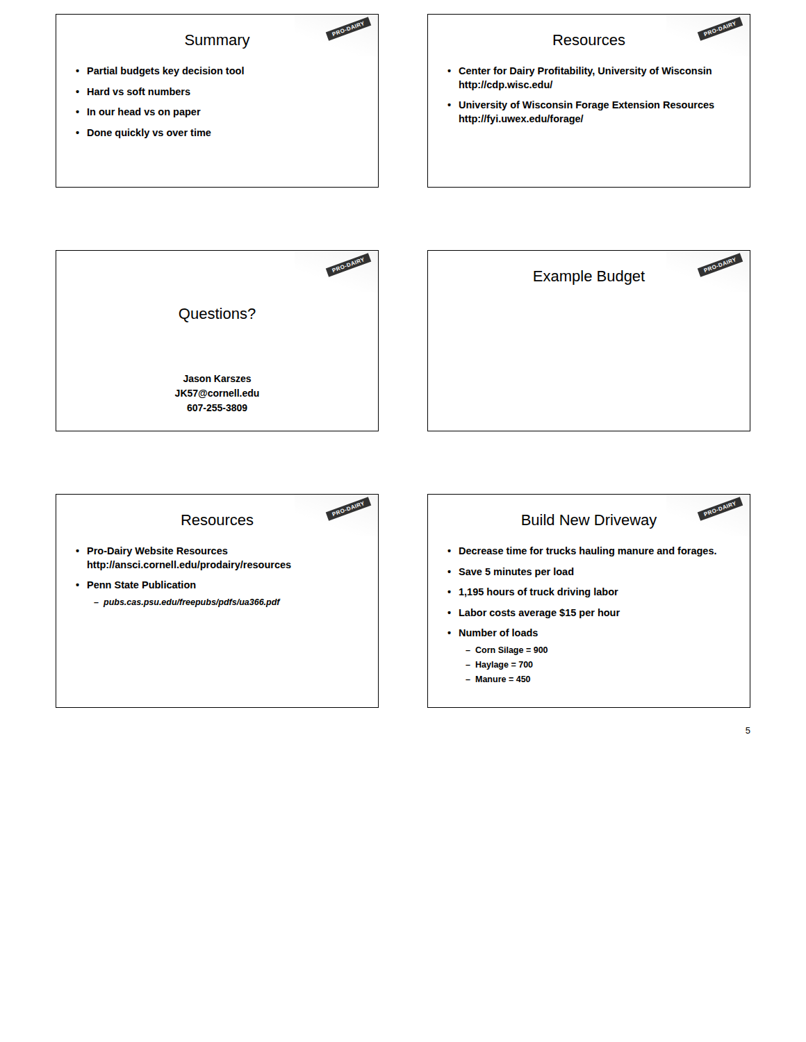Summary
Partial budgets key decision tool
Hard vs soft numbers
In our head vs on paper
Done quickly vs over time
Resources
Center for Dairy Profitability, University of Wisconsin http://cdp.wisc.edu/
University of Wisconsin Forage Extension Resources http://fyi.uwex.edu/forage/
Questions?
Jason Karszes
JK57@cornell.edu
607-255-3809
Example Budget
Resources
Pro-Dairy Website Resources http://ansci.cornell.edu/prodairy/resources
Penn State Publication
pubs.cas.psu.edu/freepubs/pdfs/ua366.pdf
Build New Driveway
Decrease time for trucks hauling manure and forages.
Save 5 minutes per load
1,195 hours of truck driving labor
Labor costs average $15 per hour
Number of loads
Corn Silage = 900
Haylage = 700
Manure = 450
5